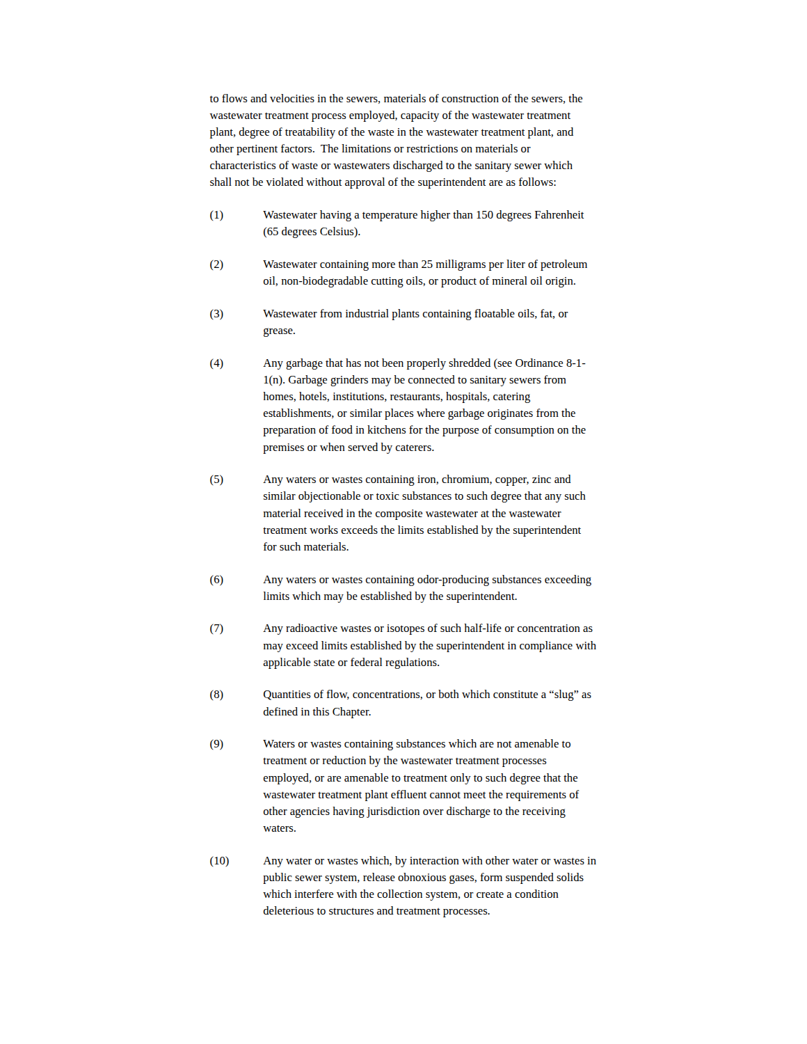to flows and velocities in the sewers, materials of construction of the sewers, the wastewater treatment process employed, capacity of the wastewater treatment plant, degree of treatability of the waste in the wastewater treatment plant, and other pertinent factors. The limitations or restrictions on materials or characteristics of waste or wastewaters discharged to the sanitary sewer which shall not be violated without approval of the superintendent are as follows:
(1) Wastewater having a temperature higher than 150 degrees Fahrenheit (65 degrees Celsius).
(2) Wastewater containing more than 25 milligrams per liter of petroleum oil, non-biodegradable cutting oils, or product of mineral oil origin.
(3) Wastewater from industrial plants containing floatable oils, fat, or grease.
(4) Any garbage that has not been properly shredded (see Ordinance 8-1-1(n). Garbage grinders may be connected to sanitary sewers from homes, hotels, institutions, restaurants, hospitals, catering establishments, or similar places where garbage originates from the preparation of food in kitchens for the purpose of consumption on the premises or when served by caterers.
(5) Any waters or wastes containing iron, chromium, copper, zinc and similar objectionable or toxic substances to such degree that any such material received in the composite wastewater at the wastewater treatment works exceeds the limits established by the superintendent for such materials.
(6) Any waters or wastes containing odor-producing substances exceeding limits which may be established by the superintendent.
(7) Any radioactive wastes or isotopes of such half-life or concentration as may exceed limits established by the superintendent in compliance with applicable state or federal regulations.
(8) Quantities of flow, concentrations, or both which constitute a “slug” as defined in this Chapter.
(9) Waters or wastes containing substances which are not amenable to treatment or reduction by the wastewater treatment processes employed, or are amenable to treatment only to such degree that the wastewater treatment plant effluent cannot meet the requirements of other agencies having jurisdiction over discharge to the receiving waters.
(10) Any water or wastes which, by interaction with other water or wastes in public sewer system, release obnoxious gases, form suspended solids which interfere with the collection system, or create a condition deleterious to structures and treatment processes.